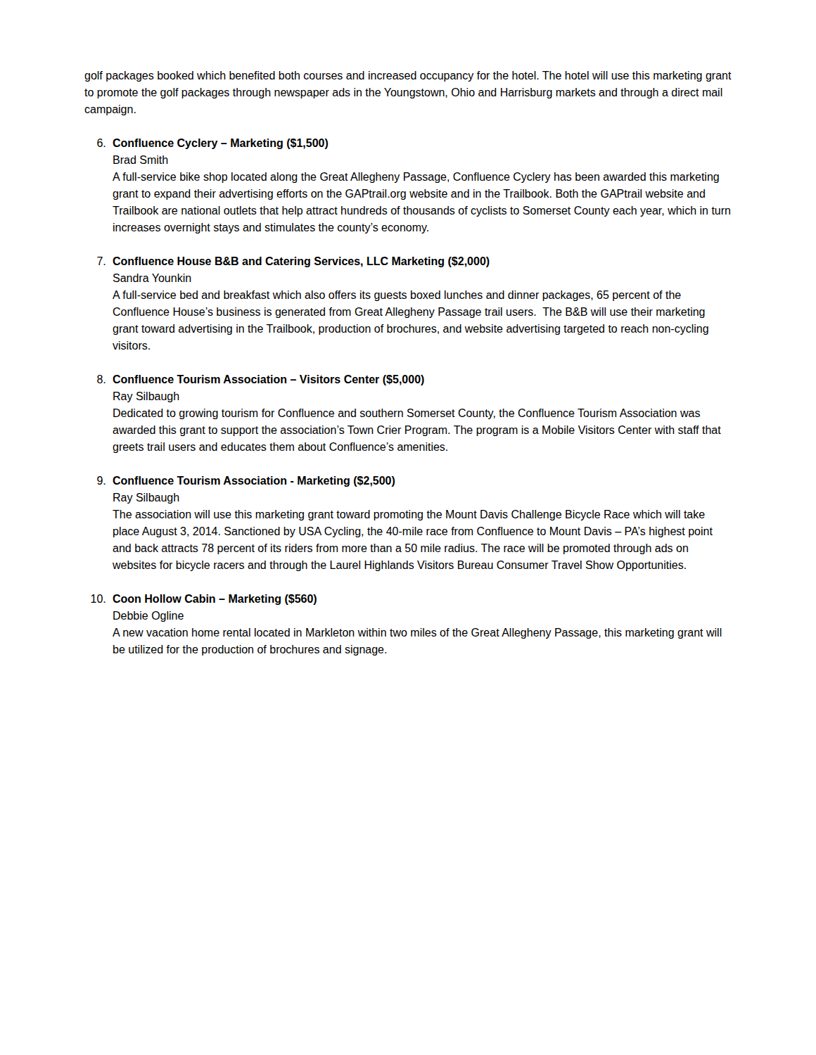golf packages booked which benefited both courses and increased occupancy for the hotel. The hotel will use this marketing grant to promote the golf packages through newspaper ads in the Youngstown, Ohio and Harrisburg markets and through a direct mail campaign.
Confluence Cyclery – Marketing ($1,500) Brad Smith A full-service bike shop located along the Great Allegheny Passage, Confluence Cyclery has been awarded this marketing grant to expand their advertising efforts on the GAPtrail.org website and in the Trailbook. Both the GAPtrail website and Trailbook are national outlets that help attract hundreds of thousands of cyclists to Somerset County each year, which in turn increases overnight stays and stimulates the county’s economy.
Confluence House B&B and Catering Services, LLC Marketing ($2,000) Sandra Younkin A full-service bed and breakfast which also offers its guests boxed lunches and dinner packages, 65 percent of the Confluence House’s business is generated from Great Allegheny Passage trail users. The B&B will use their marketing grant toward advertising in the Trailbook, production of brochures, and website advertising targeted to reach non-cycling visitors.
Confluence Tourism Association – Visitors Center ($5,000) Ray Silbaugh Dedicated to growing tourism for Confluence and southern Somerset County, the Confluence Tourism Association was awarded this grant to support the association’s Town Crier Program. The program is a Mobile Visitors Center with staff that greets trail users and educates them about Confluence’s amenities.
Confluence Tourism Association - Marketing ($2,500) Ray Silbaugh The association will use this marketing grant toward promoting the Mount Davis Challenge Bicycle Race which will take place August 3, 2014. Sanctioned by USA Cycling, the 40-mile race from Confluence to Mount Davis – PA’s highest point and back attracts 78 percent of its riders from more than a 50 mile radius. The race will be promoted through ads on websites for bicycle racers and through the Laurel Highlands Visitors Bureau Consumer Travel Show Opportunities.
Coon Hollow Cabin – Marketing ($560) Debbie Ogline A new vacation home rental located in Markleton within two miles of the Great Allegheny Passage, this marketing grant will be utilized for the production of brochures and signage.